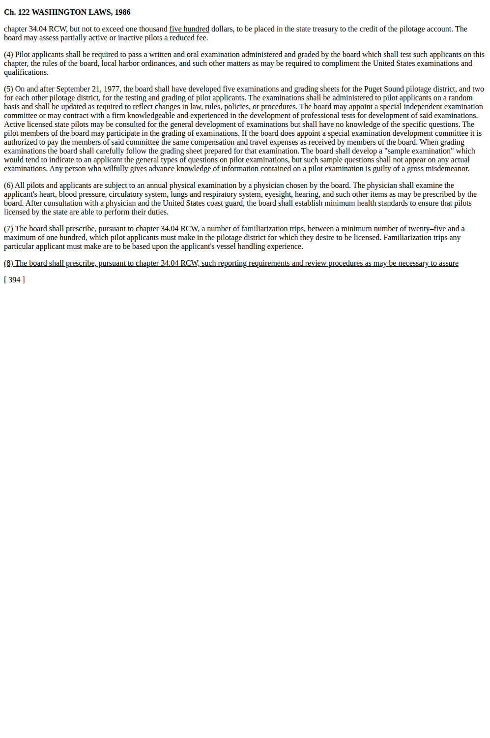Ch. 122 WASHINGTON LAWS, 1986
chapter 34.04 RCW, but not to exceed one thousand five hundred dollars, to be placed in the state treasury to the credit of the pilotage account. The board may assess partially active or inactive pilots a reduced fee.
(4) Pilot applicants shall be required to pass a written and oral examination administered and graded by the board which shall test such applicants on this chapter, the rules of the board, local harbor ordinances, and such other matters as may be required to compliment the United States examinations and qualifications.
(5) On and after September 21, 1977, the board shall have developed five examinations and grading sheets for the Puget Sound pilotage district, and two for each other pilotage district, for the testing and grading of pilot applicants. The examinations shall be administered to pilot applicants on a random basis and shall be updated as required to reflect changes in law, rules, policies, or procedures. The board may appoint a special independent examination committee or may contract with a firm knowledgeable and experienced in the development of professional tests for development of said examinations. Active licensed state pilots may be consulted for the general development of examinations but shall have no knowledge of the specific questions. The pilot members of the board may participate in the grading of examinations. If the board does appoint a special examination development committee it is authorized to pay the members of said committee the same compensation and travel expenses as received by members of the board. When grading examinations the board shall carefully follow the grading sheet prepared for that examination. The board shall develop a "sample examination" which would tend to indicate to an applicant the general types of questions on pilot examinations, but such sample questions shall not appear on any actual examinations. Any person who wilfully gives advance knowledge of information contained on a pilot examination is guilty of a gross misdemeanor.
(6) All pilots and applicants are subject to an annual physical examination by a physician chosen by the board. The physician shall examine the applicant's heart, blood pressure, circulatory system, lungs and respiratory system, eyesight, hearing, and such other items as may be prescribed by the board. After consultation with a physician and the United States coast guard, the board shall establish minimum health standards to ensure that pilots licensed by the state are able to perform their duties.
(7) The board shall prescribe, pursuant to chapter 34.04 RCW, a number of familiarization trips, between a minimum number of twenty–five and a maximum of one hundred, which pilot applicants must make in the pilotage district for which they desire to be licensed. Familiarization trips any particular applicant must make are to be based upon the applicant's vessel handling experience.
(8) The board shall prescribe, pursuant to chapter 34.04 RCW, such reporting requirements and review procedures as may be necessary to assure
[ 394 ]